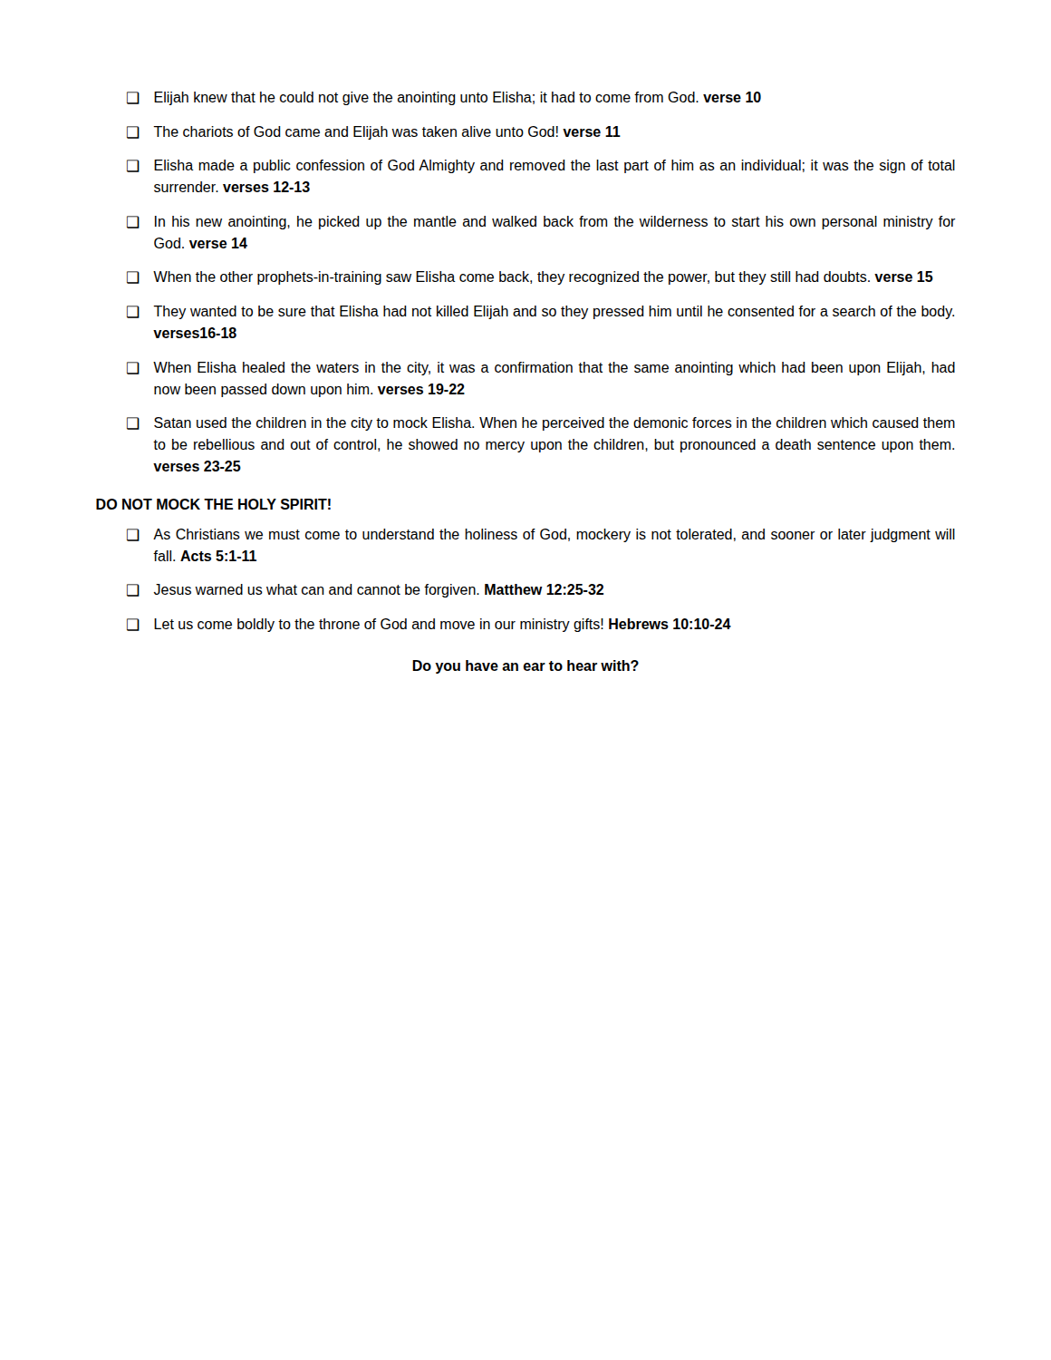Elijah knew that he could not give the anointing unto Elisha; it had to come from God. verse 10
The chariots of God came and Elijah was taken alive unto God! verse 11
Elisha made a public confession of God Almighty and removed the last part of him as an individual; it was the sign of total surrender. verses 12-13
In his new anointing, he picked up the mantle and walked back from the wilderness to start his own personal ministry for God. verse 14
When the other prophets-in-training saw Elisha come back, they recognized the power, but they still had doubts. verse 15
They wanted to be sure that Elisha had not killed Elijah and so they pressed him until he consented for a search of the body. verses16-18
When Elisha healed the waters in the city, it was a confirmation that the same anointing which had been upon Elijah, had now been passed down upon him. verses 19-22
Satan used the children in the city to mock Elisha. When he perceived the demonic forces in the children which caused them to be rebellious and out of control, he showed no mercy upon the children, but pronounced a death sentence upon them. verses 23-25
DO NOT MOCK THE HOLY SPIRIT!
As Christians we must come to understand the holiness of God, mockery is not tolerated, and sooner or later judgment will fall. Acts 5:1-11
Jesus warned us what can and cannot be forgiven. Matthew 12:25-32
Let us come boldly to the throne of God and move in our ministry gifts! Hebrews 10:10-24
Do you have an ear to hear with?